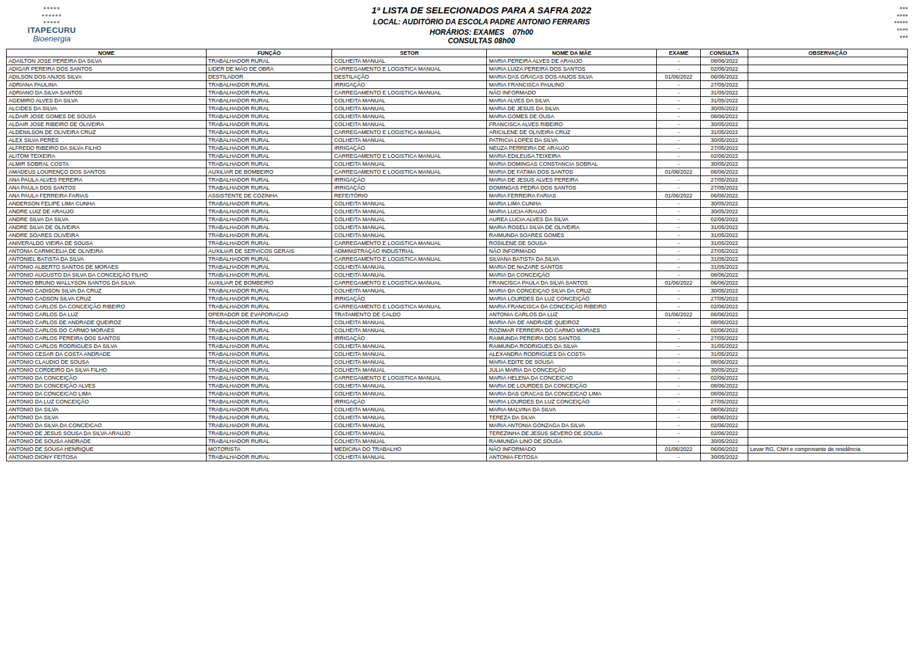•••••
••••••
•••••
ITAPECURU
Bioenergia
1ª LISTA DE SELECIONADOS PARA A SAFRA 2022
LOCAL: AUDITÓRIO DA ESCOLA PADRE ANTONIO FERRARIS
HORÁRIOS: EXAMES 07h00
CONSULTAS 08h00
•••
••••
•••••
••••
•••
| NOME | FUNÇÃO | SETOR | NOME DA MÃE | EXAME | CONSULTA | OBSERVAÇÃO |
| --- | --- | --- | --- | --- | --- | --- |
| ADAILTON JOSE PEREIRA DA SILVA | TRABALHADOR RURAL | COLHEITA MANUAL | MARIA PEREIRA ALVES DE ARAUJO | - | 08/06/2022 | |
| ADIGAR PEREIRA DOS SANTOS | LIDER DE MÃO DE OBRA | CARREGAMENTO E LOGISTICA MANUAL | MARIA LUIZA PEREIRA DOS SANTOS | - | 02/06/2022 | |
| ADILSON DOS ANJOS SILVA | DESTILADOR | DESTILAÇÃO | MARIA DAS GRACAS DOS ANJOS SILVA | 01/06/2022 | 06/06/2022 | |
| ADRIANA PAULINA | TRABALHADOR RURAL | IRRIGAÇÃO | MARIA FRANCISCA PAULINO | - | 27/05/2022 | |
| ADRIANO DA SILVA SANTOS | TRABALHADOR RURAL | CARREGAMENTO E LOGISTICA MANUAL | NÃO INFORMADO | - | 31/05/2022 | |
| AGEMIRO ALVES DA SILVA | TRABALHADOR RURAL | COLHEITA MANUAL | MARIA ALVES DA SILVA | - | 31/05/2022 | |
| ALCIDES DA SILVA | TRABALHADOR RURAL | COLHEITA MANUAL | MARIA DE JESUS DA SILVA | - | 30/05/2022 | |
| ALDAIR JOSE GOMES DE SOUSA | TRABALHADOR RURAL | COLHEITA MANUAL | MARIA GOMES DE OUSA | - | 08/06/2022 | |
| ALDAIR JOSE RIBEIRO DE OLIVEIRA | TRABALHADOR RURAL | COLHEITA MANUAL | FRANCISCA ALVES RIBEIRO | - | 30/05/2022 | |
| ALDENILSON DE OLIVEIRA CRUZ | TRABALHADOR RURAL | CARREGAMENTO E LOGISTICA MANUAL | ARICILENE DE OLIVEIRA CRUZ | - | 31/05/2022 | |
| ALEX SILVA PERES | TRABALHADOR RURAL | COLHEITA MANUAL | PATRICIA LOPES DA SILVA | - | 30/05/2022 | |
| ALFREDO RIBEIRO DA SILVA FILHO | TRABALHADOR RURAL | IRRIGAÇÃO | NEUZA PERREIRA DE ARAUJO | - | 27/05/2022 | |
| ALITOM TEIXEIRA | TRABALHADOR RURAL | CARREGAMENTO E LOGISTICA MANUAL | MARIA EDILEUSA TEIXEIRA | - | 02/06/2022 | |
| ALMIR SOBRAL COSTA | TRABALHADOR RURAL | COLHEITA MANUAL | MARIA DOMINGAS CONSTANCIA SOBRAL | - | 30/05/2022 | |
| AMADEUS LOURENÇO DOS SANTOS | AUXILIAR DE BOMBEIRO | CARREGAMENTO E LOGISTICA MANUAL | MARIA DE FATIMA DOS SANTOS | 01/06/2022 | 06/06/2022 | |
| ANA PAULA ALVES PEREIRA | TRABALHADOR RURAL | IRRIGAÇÃO | MARIA DE JESUS ALVES PEREIRA | - | 27/05/2022 | |
| ANA PAULA DOS SANTOS | TRABALHADOR RURAL | IRRIGAÇÃO | DOMINGAS PEDRA DOS SANTOS | - | 27/05/2022 | |
| ANA PAULA FERREIRA FARIAS | ASSISTENTE DE COZINHA | REFEITÓRIO | MARIA FERREIRA FARIAS | 01/06/2022 | 06/06/2022 | |
| ANDERSON FELIPE LIMA CUNHA | TRABALHADOR RURAL | COLHEITA MANUAL | MARIA LIMA CUNHA | - | 30/05/2022 | |
| ANDRE LUIZ DE ARAUJO | TRABALHADOR RURAL | COLHEITA MANUAL | MARIA LUCIA ARAUJO | - | 30/05/2022 | |
| ANDRE SILVA DA SILVA | TRABALHADOR RURAL | COLHEITA MANUAL | AUREA LUCIA ALVES DA SILVA | - | 02/06/2022 | |
| ANDRE SILVA DE OLIVEIRA | TRABALHADOR RURAL | COLHEITA MANUAL | MARIA ROSELI SILVA DE OLIVEIRA | - | 31/05/2022 | |
| ANDRE SOARES OLIVEIRA | TRABALHADOR RURAL | COLHEITA MANUAL | RAIMUNDA SOARES GOMES | - | 31/05/2022 | |
| ANIVERALDO VIEIRA DE SOUSA | TRABALHADOR RURAL | CARREGAMENTO E LOGISTICA MANUAL | ROSILENE DE SOUSA | - | 31/05/2022 | |
| ANTONIA CARMICELIA DE OLIVEIRA | AUXILIAR DE SERVICOS GERAIS | ADMINISTRAÇÃO INDUSTRIAL | NÃO INFORMADO | - | 27/05/2022 | |
| ANTONIEL BATISTA DA SILVA | TRABALHADOR RURAL | CARREGAMENTO E LOGISTICA MANUAL | SILVANA BATISTA DA SILVA | - | 31/05/2022 | |
| ANTONIO ALBERTO SANTOS DE MORAES | TRABALHADOR RURAL | COLHEITA MANUAL | MARIA DE NAZARE SANTOS | - | 31/05/2022 | |
| ANTONIO AUGUSTO DA SILVA DA CONCEIÇÃO FILHO | TRABALHADOR RURAL | COLHEITA MANUAL | MARIA DA CONCEIÇÃO | - | 08/06/2022 | |
| ANTONIO BRUNO WALLYSON SANTOS DA SILVA | AUXILIAR DE BOMBEIRO | CARREGAMENTO E LOGISTICA MANUAL | FRANCISCA PAULA DA SILVA SANTOS | 01/06/2022 | 06/06/2022 | |
| ANTONIO CADISON SILVA DA CRUZ | TRABALHADOR RURAL | COLHEITA MANUAL | MARIA DA CONCEIÇAO SILVA DA CRUZ | - | 30/05/2022 | |
| ANTONIO CADSON SILVA CRUZ | TRABALHADOR RURAL | IRRIGAÇÃO | MARIA LOURDES DA LUZ CONCEIÇÃO | - | 27/05/2022 | |
| ANTONIO CARLOS DA CONCEIÇÃO RIBEIRO | TRABALHADOR RURAL | CARREGAMENTO E LOGISTICA MANUAL | MARIA FRANCISCA DA CONCEIÇÃO RIBEIRO | - | 02/06/2022 | |
| ANTONIO CARLOS DA LUZ | OPERADOR DE EVAPORACAO | TRATAMENTO DE CALDO | ANTONIA CARLOS DA LUZ | 01/06/2022 | 06/06/2022 | |
| ANTONIO CARLOS DE ANDRADE QUEIROZ | TRABALHADOR RURAL | COLHEITA MANUAL | MARIA IVA DE ANDRADE QUEIROZ | - | 08/06/2022 | |
| ANTONIO CARLOS DO CARMO MORAES | TRABALHADOR RURAL | COLHEITA MANUAL | ROZIMAR FERREIRA DO CARMO MORAES | - | 02/06/2022 | |
| ANTONIO CARLOS PEREIRA DOS SANTOS | TRABALHADOR RURAL | IRRIGAÇÃO | RAIMUNDA PEREIRA DOS SANTOS | - | 27/05/2022 | |
| ANTONIO CARLOS RODRIGUES DA SILVA | TRABALHADOR RURAL | COLHEITA MANUAL | RAIMUNDA RODRIGUES DA SILVA | - | 31/05/2022 | |
| ANTONIO CESAR DA COSTA ANDRADE | TRABALHADOR RURAL | COLHEITA MANUAL | ALEXANDRA RODRIGUES DA COSTA | - | 31/05/2022 | |
| ANTONIO CLAUDIO DE SOUSA | TRABALHADOR RURAL | COLHEITA MANUAL | MARIA EDITE DE SOUSA | - | 08/06/2022 | |
| ANTONIO CORDEIRO DA SILVA FILHO | TRABALHADOR RURAL | COLHEITA MANUAL | JULIA MARIA DA CONCEIÇÃO | - | 30/05/2022 | |
| ANTONIO DA CONCEIÇÃO | TRABALHADOR RURAL | CARREGAMENTO E LOGISTICA MANUAL | MARIA HELENA DA CONCEICAO | - | 02/06/2022 | |
| ANTONIO DA CONCEIÇÃO ALVES | TRABALHADOR RURAL | COLHEITA MANUAL | MARIA DE LOURDES DA CONCEIÇÃO | - | 08/06/2022 | |
| ANTONIO DA CONCEICAO LIMA | TRABALHADOR RURAL | COLHEITA MANUAL | MARIA DAS GRACAS DA CONCEICAO LIMA | - | 08/06/2022 | |
| ANTONIO DA LUZ CONCEIÇÃO | TRABALHADOR RURAL | IRRIGAÇÃO | MARIA LOURDES DA LUZ CONCEIÇÃO | - | 27/05/2022 | |
| ANTONIO DA SILVA | TRABALHADOR RURAL | COLHEITA MANUAL | MARIA MALVINA DA SILVA | - | 08/06/2022 | |
| ANTONIO DA SILVA | TRABALHADOR RURAL | COLHEITA MANUAL | TEREZA DA SILVA | - | 08/06/2022 | |
| ANTONIO DA SILVA DA CONCEICAO | TRABALHADOR RURAL | COLHEITA MANUAL | MARIA ANTONIA GONZAGA DA SILVA | - | 02/06/2022 | |
| ANTONIO DE JESUS SOUSA DA SILVA ARAUJO | TRABALHADOR RURAL | COLHEITA MANUAL | TEREZINHA DE JESUS SEVERO DE SOUSA | - | 02/06/2022 | |
| ANTONIO DE SOUSA ANDRADE | TRABALHADOR RURAL | COLHEITA MANUAL | RAIMUNDA LINO DE SOUSA | - | 30/05/2022 | |
| ANTONIO DE SOUSA HENRIQUE | MOTORISTA | MEDICINA DO TRABALHO | NÃO INFORMADO | 01/06/2022 | 06/06/2022 | Levar RG, CNH e comprovante de residência |
| ANTONIO DIONY FEITOSA | TRABALHADOR RURAL | COLHEITA MANUAL | ANTONIA FEITOSA | - | 30/05/2022 | |